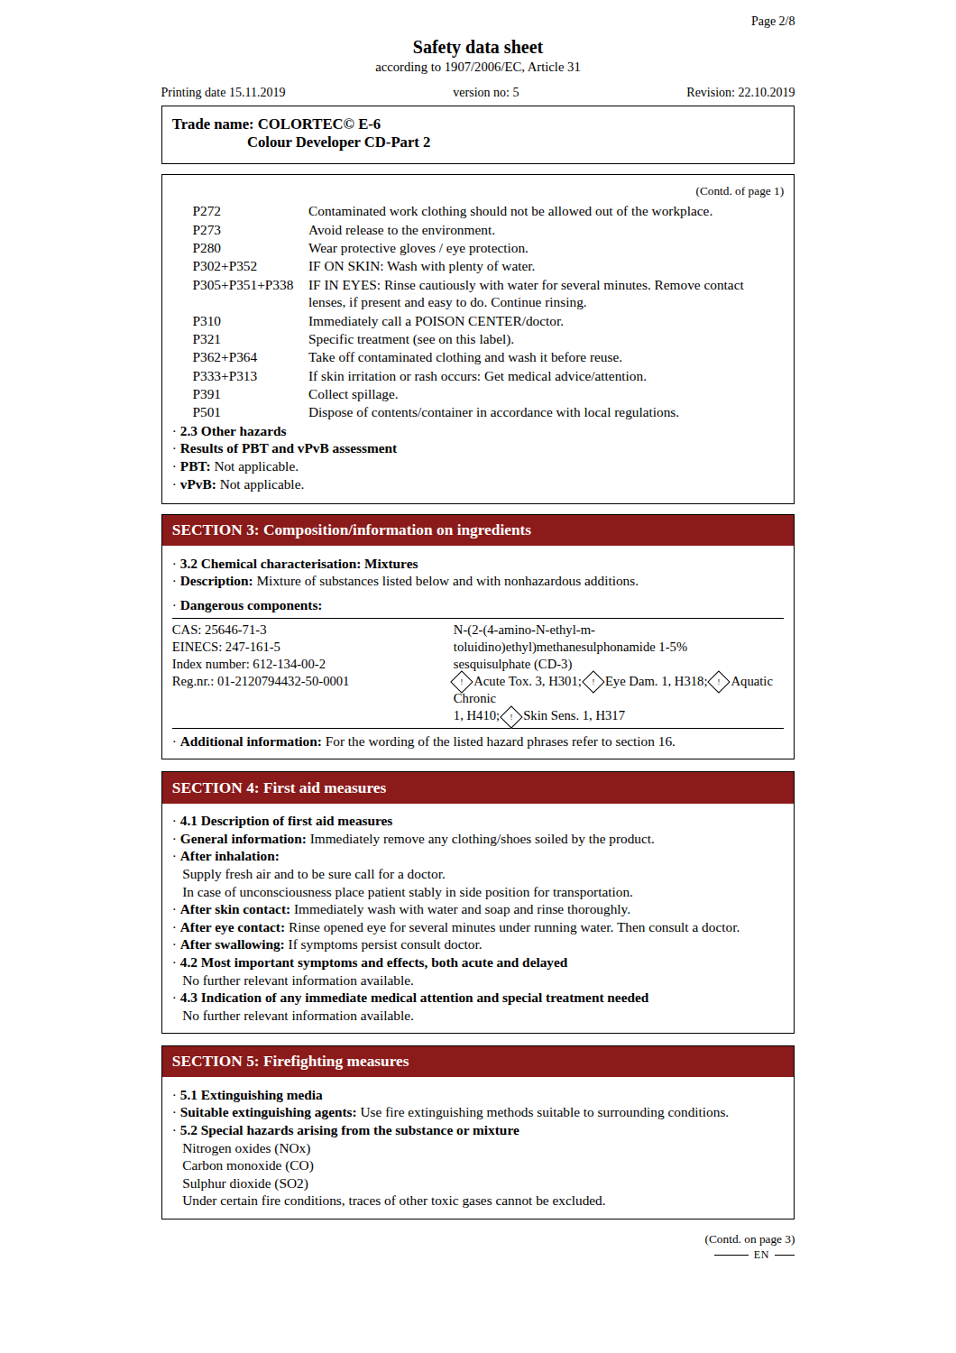Page 2/8
Safety data sheet
according to 1907/2006/EC, Article 31
Printing date 15.11.2019
version no: 5
Revision: 22.10.2019
Trade name: COLORTEC© E-6
Colour Developer CD-Part 2
(Contd. of page 1)
P272
Contaminated work clothing should not be allowed out of the workplace.
P273
Avoid release to the environment.
P280
Wear protective gloves / eye protection.
P302+P352
IF ON SKIN: Wash with plenty of water.
P305+P351+P338
IF IN EYES: Rinse cautiously with water for several minutes. Remove contact lenses, if present and easy to do. Continue rinsing.
P310
Immediately call a POISON CENTER/doctor.
P321
Specific treatment (see on this label).
P362+P364
Take off contaminated clothing and wash it before reuse.
P333+P313
If skin irritation or rash occurs: Get medical advice/attention.
P391
Collect spillage.
P501
Dispose of contents/container in accordance with local regulations.
2.3 Other hazards
Results of PBT and vPvB assessment
PBT: Not applicable.
vPvB: Not applicable.
SECTION 3: Composition/information on ingredients
3.2 Chemical characterisation: Mixtures
Description: Mixture of substances listed below and with nonhazardous additions.
Dangerous components:
| CAS: 25646-71-3 EINECS: 247-161-5 Index number: 612-134-00-2 Reg.nr.: 01-2120794432-50-0001 | N-(2-(4-amino-N-ethyl-m-toluidino)ethyl)methanesulphonamide 1-5% sesquisulphate (CD-3) ! Acute Tox. 3, H301; ! Eye Dam. 1, H318; ! Aquatic Chronic 1, H410; ! Skin Sens. 1, H317 |
Additional information: For the wording of the listed hazard phrases refer to section 16.
SECTION 4: First aid measures
4.1 Description of first aid measures
General information: Immediately remove any clothing/shoes soiled by the product.
After inhalation:
Supply fresh air and to be sure call for a doctor.
In case of unconsciousness place patient stably in side position for transportation.
After skin contact: Immediately wash with water and soap and rinse thoroughly.
After eye contact: Rinse opened eye for several minutes under running water. Then consult a doctor.
After swallowing: If symptoms persist consult doctor.
4.2 Most important symptoms and effects, both acute and delayed
No further relevant information available.
4.3 Indication of any immediate medical attention and special treatment needed
No further relevant information available.
SECTION 5: Firefighting measures
5.1 Extinguishing media
Suitable extinguishing agents: Use fire extinguishing methods suitable to surrounding conditions.
5.2 Special hazards arising from the substance or mixture
Nitrogen oxides (NOx)
Carbon monoxide (CO)
Sulphur dioxide (SO2)
Under certain fire conditions, traces of other toxic gases cannot be excluded.
(Contd. on page 3) EN